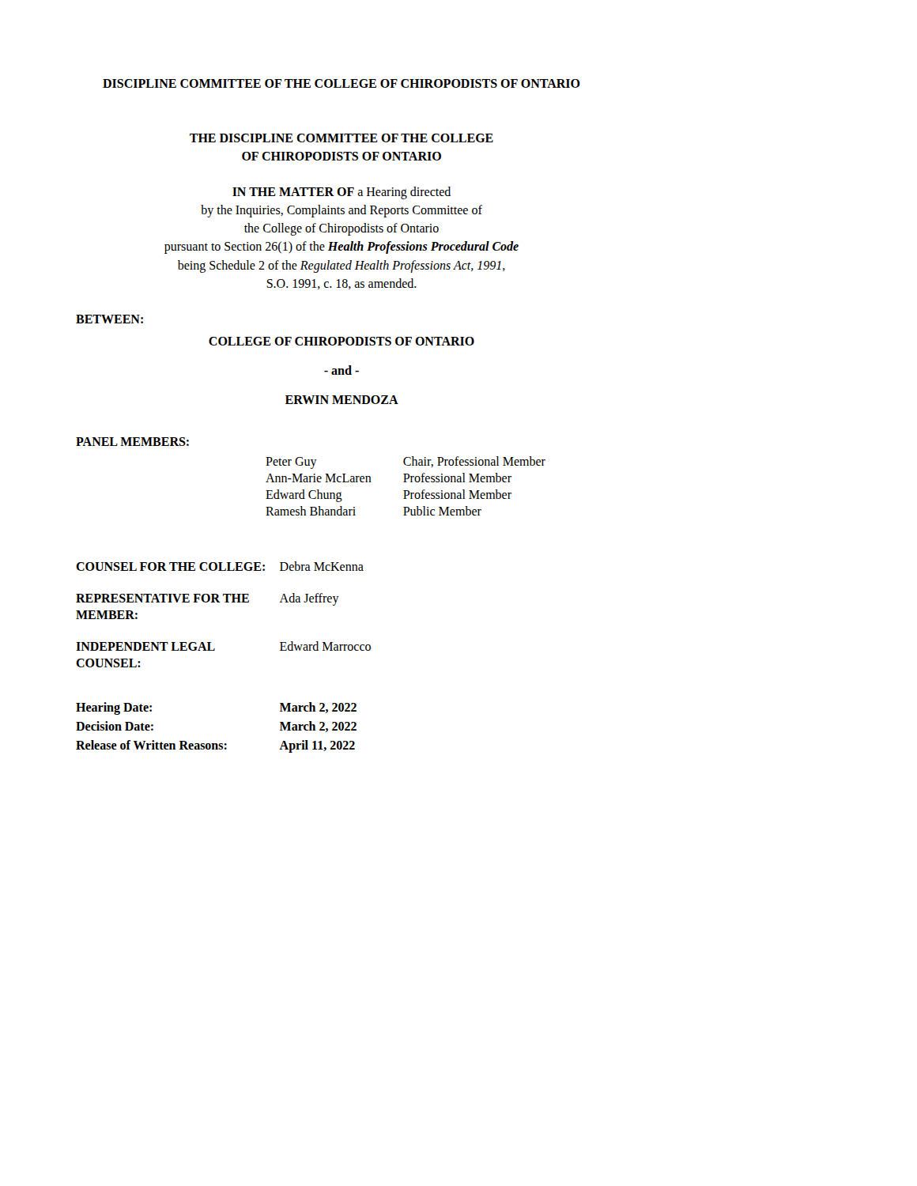Discipline Committee of the College of Chiropodists of Ontario
THE DISCIPLINE COMMITTEE OF THE COLLEGE
OF CHIROPODISTS OF ONTARIO
IN THE MATTER OF a Hearing directed
by the Inquiries, Complaints and Reports Committee of
the College of Chiropodists of Ontario
pursuant to Section 26(1) of the Health Professions Procedural Code
being Schedule 2 of the Regulated Health Professions Act, 1991,
S.O. 1991, c. 18, as amended.
BETWEEN:
COLLEGE OF CHIROPODISTS OF ONTARIO
- and -
ERWIN MENDOZA
PANEL MEMBERS:
| Peter Guy | Chair, Professional Member |
| Ann-Marie McLaren | Professional Member |
| Edward Chung | Professional Member |
| Ramesh Bhandari | Public Member |
| COUNSEL FOR THE COLLEGE: | Debra McKenna |
| REPRESENTATIVE FOR THE MEMBER: | Ada Jeffrey |
| INDEPENDENT LEGAL COUNSEL: | Edward Marrocco |
| Hearing Date: | March 2, 2022 |
| Decision Date: | March 2, 2022 |
| Release of Written Reasons: | April 11, 2022 |